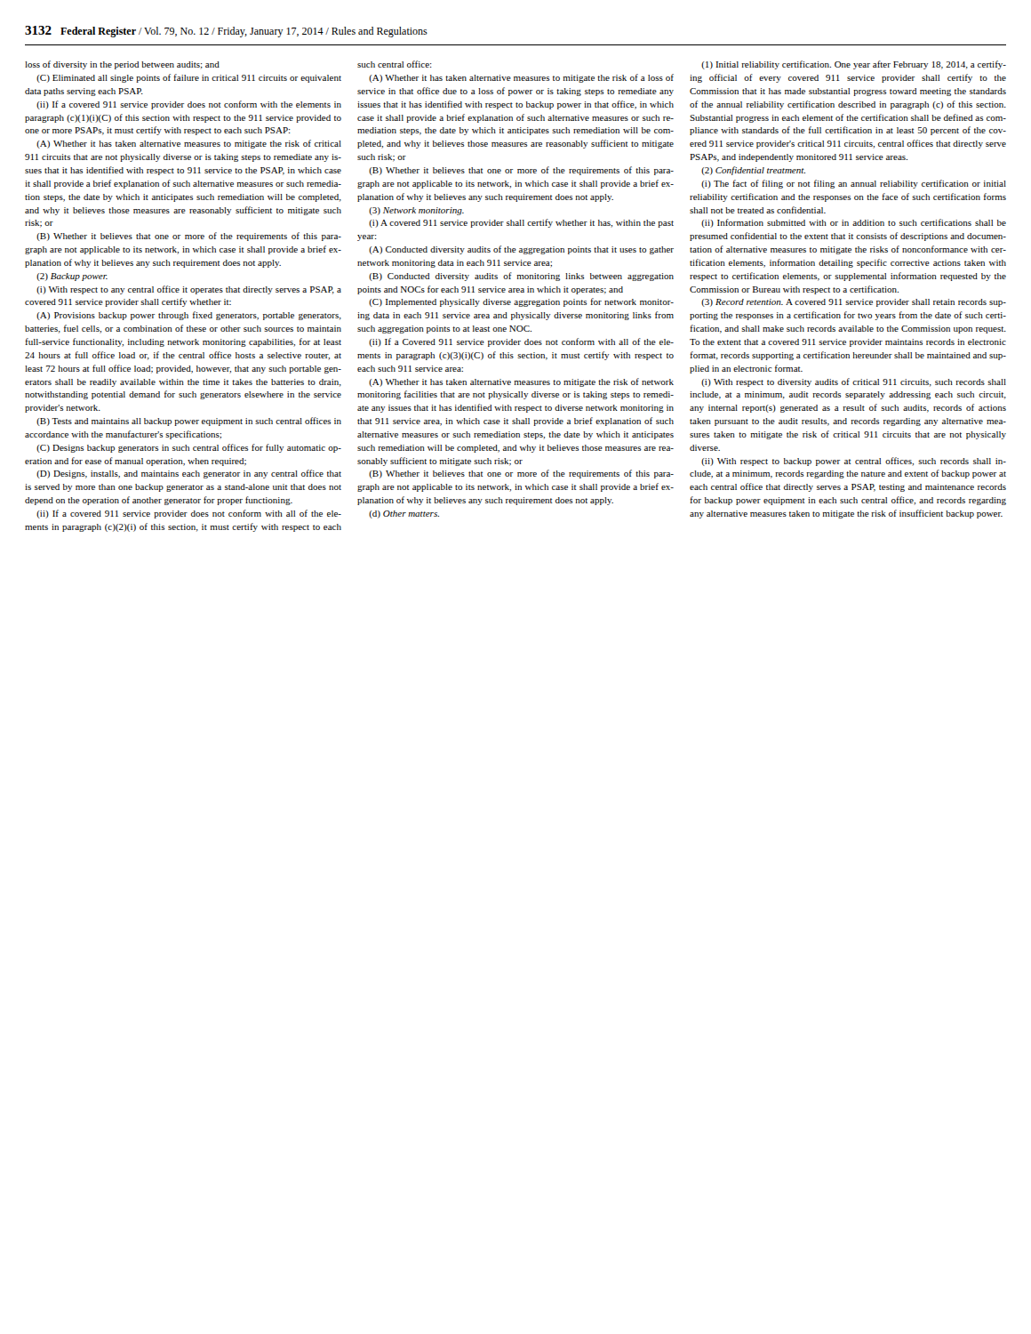3132 Federal Register / Vol. 79, No. 12 / Friday, January 17, 2014 / Rules and Regulations
loss of diversity in the period between audits; and
(C) Eliminated all single points of failure in critical 911 circuits or equivalent data paths serving each PSAP.
(ii) If a covered 911 service provider does not conform with the elements in paragraph (c)(1)(i)(C) of this section with respect to the 911 service provided to one or more PSAPs, it must certify with respect to each such PSAP:
(A) Whether it has taken alternative measures to mitigate the risk of critical 911 circuits that are not physically diverse or is taking steps to remediate any issues that it has identified with respect to 911 service to the PSAP, in which case it shall provide a brief explanation of such alternative measures or such remediation steps, the date by which it anticipates such remediation will be completed, and why it believes those measures are reasonably sufficient to mitigate such risk; or
(B) Whether it believes that one or more of the requirements of this paragraph are not applicable to its network, in which case it shall provide a brief explanation of why it believes any such requirement does not apply.
(2) Backup power.
(i) With respect to any central office it operates that directly serves a PSAP, a covered 911 service provider shall certify whether it:
(A) Provisions backup power through fixed generators, portable generators, batteries, fuel cells, or a combination of these or other such sources to maintain full-service functionality, including network monitoring capabilities, for at least 24 hours at full office load or, if the central office hosts a selective router, at least 72 hours at full office load; provided, however, that any such portable generators shall be readily available within the time it takes the batteries to drain, notwithstanding potential demand for such generators elsewhere in the service provider's network.
(B) Tests and maintains all backup power equipment in such central offices in accordance with the manufacturer's specifications;
(C) Designs backup generators in such central offices for fully automatic operation and for ease of manual operation, when required;
(D) Designs, installs, and maintains each generator in any central office that is served by more than one backup generator as a stand-alone unit that does not depend on the operation of another generator for proper functioning.
(ii) If a covered 911 service provider does not conform with all of the elements in paragraph (c)(2)(i) of this section, it must certify with respect to each such central office:
(A) Whether it has taken alternative measures to mitigate the risk of a loss of service in that office due to a loss of power or is taking steps to remediate any issues that it has identified with respect to backup power in that office, in which case it shall provide a brief explanation of such alternative measures or such remediation steps, the date by which it anticipates such remediation will be completed, and why it believes those measures are reasonably sufficient to mitigate such risk; or
(B) Whether it believes that one or more of the requirements of this paragraph are not applicable to its network, in which case it shall provide a brief explanation of why it believes any such requirement does not apply.
(3) Network monitoring.
(i) A covered 911 service provider shall certify whether it has, within the past year:
(A) Conducted diversity audits of the aggregation points that it uses to gather network monitoring data in each 911 service area;
(B) Conducted diversity audits of monitoring links between aggregation points and NOCs for each 911 service area in which it operates; and
(C) Implemented physically diverse aggregation points for network monitoring data in each 911 service area and physically diverse monitoring links from such aggregation points to at least one NOC.
(ii) If a Covered 911 service provider does not conform with all of the elements in paragraph (c)(3)(i)(C) of this section, it must certify with respect to each such 911 service area:
(A) Whether it has taken alternative measures to mitigate the risk of network monitoring facilities that are not physically diverse or is taking steps to remediate any issues that it has identified with respect to diverse network monitoring in that 911 service area, in which case it shall provide a brief explanation of such alternative measures or such remediation steps, the date by which it anticipates such remediation will be completed, and why it believes those measures are reasonably sufficient to mitigate such risk; or
(B) Whether it believes that one or more of the requirements of this paragraph are not applicable to its network, in which case it shall provide a brief explanation of why it believes any such requirement does not apply.
(d) Other matters.
(1) Initial reliability certification. One year after February 18, 2014, a certifying official of every covered 911 service provider shall certify to the Commission that it has made substantial progress toward meeting the standards of the annual reliability certification described in paragraph (c) of this section. Substantial progress in each element of the certification shall be defined as compliance with standards of the full certification in at least 50 percent of the covered 911 service provider's critical 911 circuits, central offices that directly serve PSAPs, and independently monitored 911 service areas.
(2) Confidential treatment.
(i) The fact of filing or not filing an annual reliability certification or initial reliability certification and the responses on the face of such certification forms shall not be treated as confidential.
(ii) Information submitted with or in addition to such certifications shall be presumed confidential to the extent that it consists of descriptions and documentation of alternative measures to mitigate the risks of nonconformance with certification elements, information detailing specific corrective actions taken with respect to certification elements, or supplemental information requested by the Commission or Bureau with respect to a certification.
(3) Record retention. A covered 911 service provider shall retain records supporting the responses in a certification for two years from the date of such certification, and shall make such records available to the Commission upon request. To the extent that a covered 911 service provider maintains records in electronic format, records supporting a certification hereunder shall be maintained and supplied in an electronic format.
(i) With respect to diversity audits of critical 911 circuits, such records shall include, at a minimum, audit records separately addressing each such circuit, any internal report(s) generated as a result of such audits, records of actions taken pursuant to the audit results, and records regarding any alternative measures taken to mitigate the risk of critical 911 circuits that are not physically diverse.
(ii) With respect to backup power at central offices, such records shall include, at a minimum, records regarding the nature and extent of backup power at each central office that directly serves a PSAP, testing and maintenance records for backup power equipment in each such central office, and records regarding any alternative measures taken to mitigate the risk of insufficient backup power.